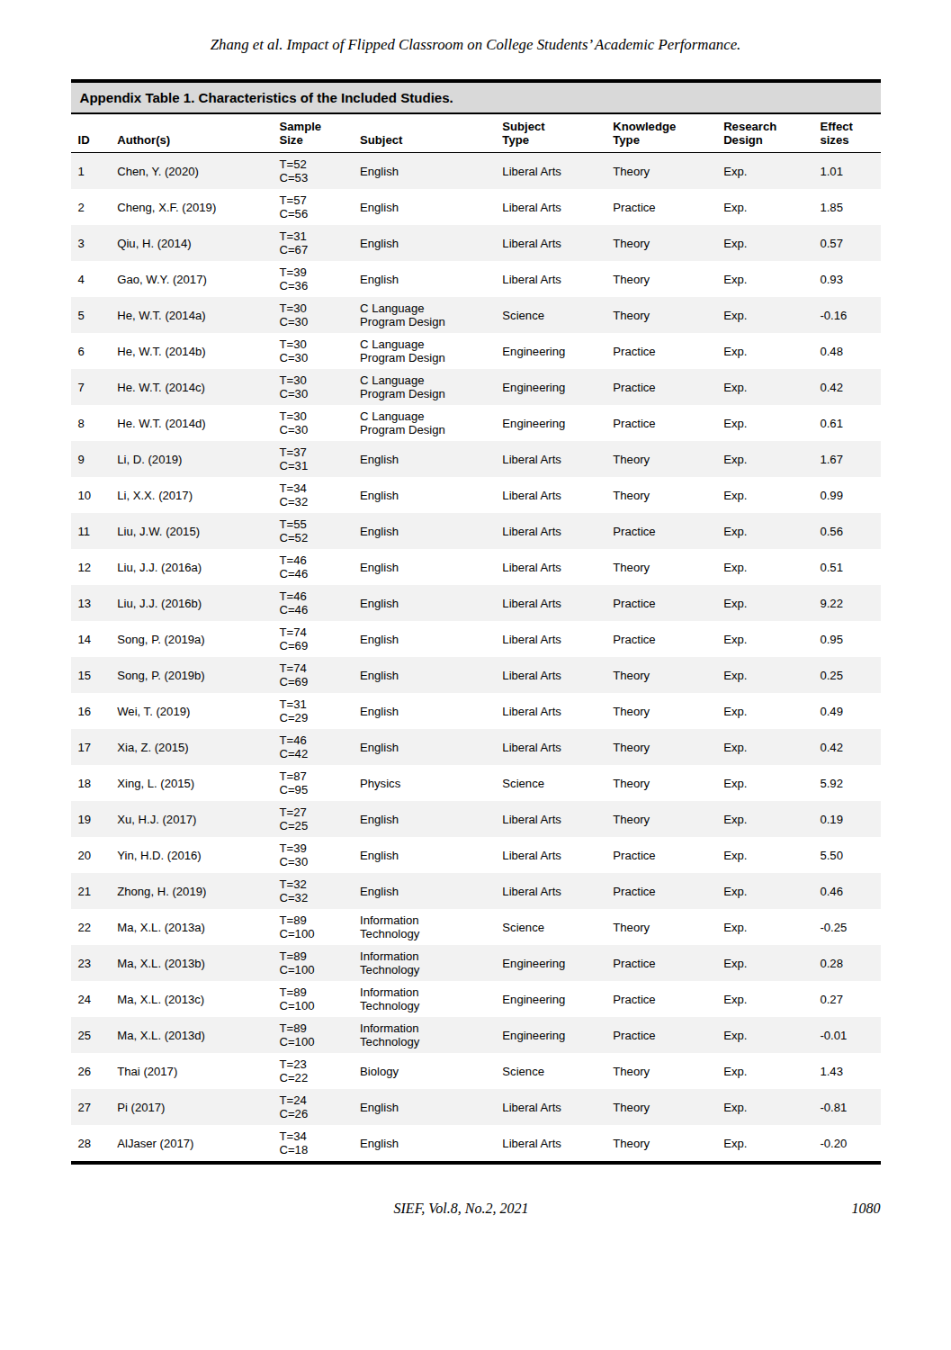Zhang et al. Impact of Flipped Classroom on College Students’ Academic Performance.
Appendix Table 1. Characteristics of the Included Studies.
| ID | Author(s) | Sample Size | Subject | Subject Type | Knowledge Type | Research Design | Effect sizes |
| --- | --- | --- | --- | --- | --- | --- | --- |
| 1 | Chen, Y. (2020) | T=52 C=53 | English | Liberal Arts | Theory | Exp. | 1.01 |
| 2 | Cheng, X.F. (2019) | T=57 C=56 | English | Liberal Arts | Practice | Exp. | 1.85 |
| 3 | Qiu, H. (2014) | T=31 C=67 | English | Liberal Arts | Theory | Exp. | 0.57 |
| 4 | Gao, W.Y. (2017) | T=39 C=36 | English | Liberal Arts | Theory | Exp. | 0.93 |
| 5 | He, W.T. (2014a) | T=30 C=30 | C Language Program Design | Science | Theory | Exp. | -0.16 |
| 6 | He, W.T. (2014b) | T=30 C=30 | C Language Program Design | Engineering | Practice | Exp. | 0.48 |
| 7 | He. W.T. (2014c) | T=30 C=30 | C Language Program Design | Engineering | Practice | Exp. | 0.42 |
| 8 | He. W.T. (2014d) | T=30 C=30 | C Language Program Design | Engineering | Practice | Exp. | 0.61 |
| 9 | Li, D. (2019) | T=37 C=31 | English | Liberal Arts | Theory | Exp. | 1.67 |
| 10 | Li, X.X. (2017) | T=34 C=32 | English | Liberal Arts | Theory | Exp. | 0.99 |
| 11 | Liu, J.W. (2015) | T=55 C=52 | English | Liberal Arts | Practice | Exp. | 0.56 |
| 12 | Liu, J.J. (2016a) | T=46 C=46 | English | Liberal Arts | Theory | Exp. | 0.51 |
| 13 | Liu, J.J. (2016b) | T=46 C=46 | English | Liberal Arts | Practice | Exp. | 9.22 |
| 14 | Song, P. (2019a) | T=74 C=69 | English | Liberal Arts | Practice | Exp. | 0.95 |
| 15 | Song, P. (2019b) | T=74 C=69 | English | Liberal Arts | Theory | Exp. | 0.25 |
| 16 | Wei, T. (2019) | T=31 C=29 | English | Liberal Arts | Theory | Exp. | 0.49 |
| 17 | Xia, Z. (2015) | T=46 C=42 | English | Liberal Arts | Theory | Exp. | 0.42 |
| 18 | Xing, L. (2015) | T=87 C=95 | Physics | Science | Theory | Exp. | 5.92 |
| 19 | Xu, H.J. (2017) | T=27 C=25 | English | Liberal Arts | Theory | Exp. | 0.19 |
| 20 | Yin, H.D. (2016) | T=39 C=30 | English | Liberal Arts | Practice | Exp. | 5.50 |
| 21 | Zhong, H. (2019) | T=32 C=32 | English | Liberal Arts | Practice | Exp. | 0.46 |
| 22 | Ma, X.L. (2013a) | T=89 C=100 | Information Technology | Science | Theory | Exp. | -0.25 |
| 23 | Ma, X.L. (2013b) | T=89 C=100 | Information Technology | Engineering | Practice | Exp. | 0.28 |
| 24 | Ma, X.L. (2013c) | T=89 C=100 | Information Technology | Engineering | Practice | Exp. | 0.27 |
| 25 | Ma, X.L. (2013d) | T=89 C=100 | Information Technology | Engineering | Practice | Exp. | -0.01 |
| 26 | Thai (2017) | T=23 C=22 | Biology | Science | Theory | Exp. | 1.43 |
| 27 | Pi (2017) | T=24 C=26 | English | Liberal Arts | Theory | Exp. | -0.81 |
| 28 | AlJaser (2017) | T=34 C=18 | English | Liberal Arts | Theory | Exp. | -0.20 |
SIEF, Vol.8, No.2, 2021 1080